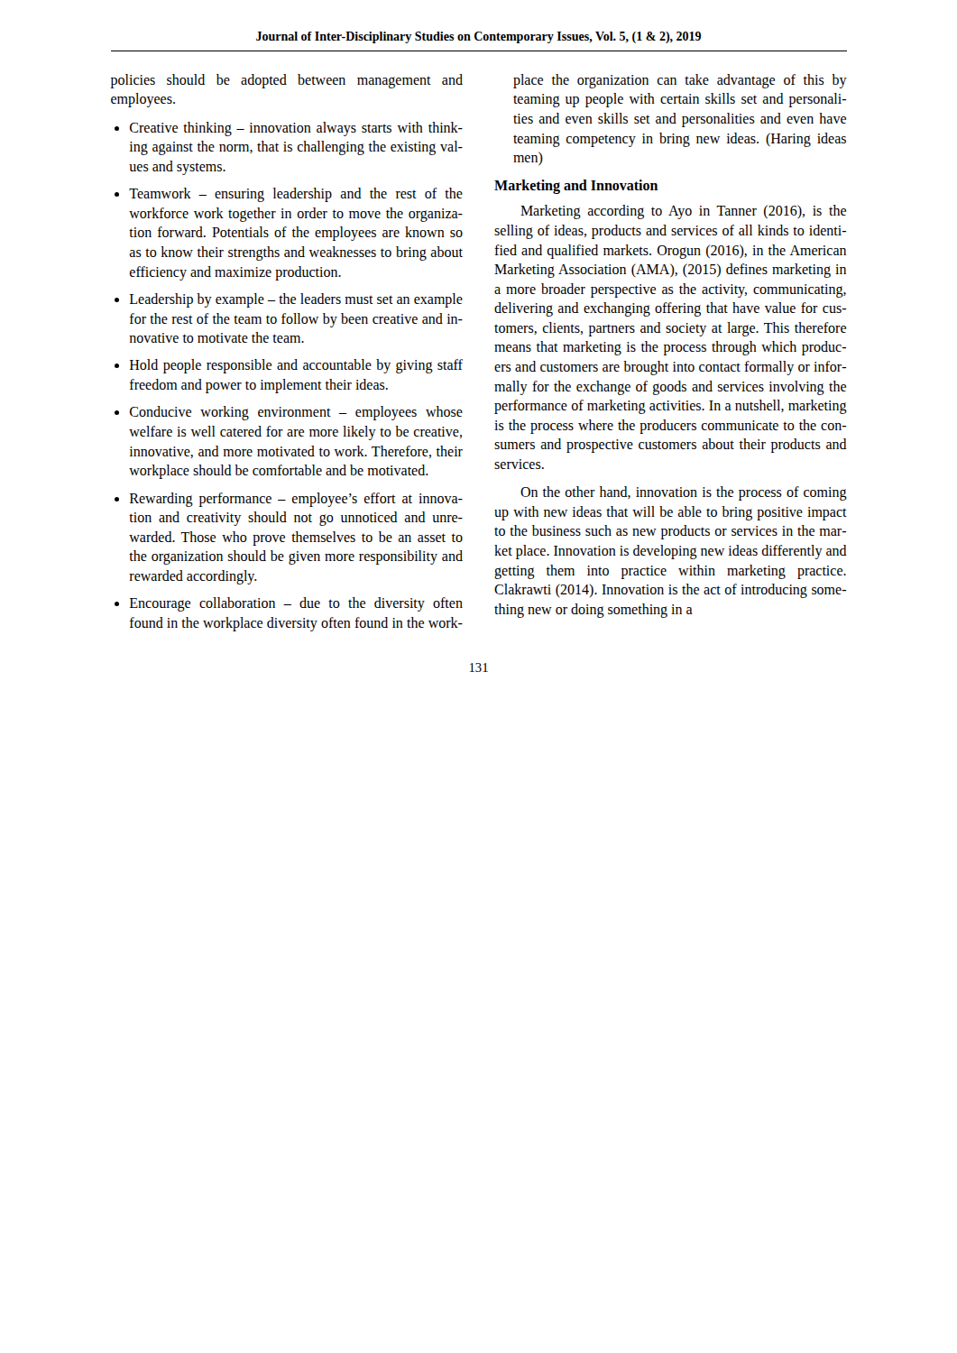Journal of Inter-Disciplinary Studies on Contemporary Issues, Vol. 5, (1 & 2), 2019
policies should be adopted between management and employees.
Creative thinking – innovation always starts with thinking against the norm, that is challenging the existing values and systems.
Teamwork – ensuring leadership and the rest of the workforce work together in order to move the organization forward. Potentials of the employees are known so as to know their strengths and weaknesses to bring about efficiency and maximize production.
Leadership by example – the leaders must set an example for the rest of the team to follow by been creative and innovative to motivate the team.
Hold people responsible and accountable by giving staff freedom and power to implement their ideas.
Conducive working environment – employees whose welfare is well catered for are more likely to be creative, innovative, and more motivated to work. Therefore, their workplace should be comfortable and be motivated.
Rewarding performance – employee’s effort at innovation and creativity should not go unnoticed and unrewarded. Those who prove themselves to be an asset to the organization should be given more responsibility and rewarded accordingly.
Encourage collaboration – due to the diversity often found in the workplace diversity often found in the workplace the organization can take advantage of this by teaming up people with certain skills set and personalities and even skills set and personalities and even have teaming competency in bring new ideas. (Haring ideas men)
Marketing and Innovation
Marketing according to Ayo in Tanner (2016), is the selling of ideas, products and services of all kinds to identified and qualified markets. Orogun (2016), in the American Marketing Association (AMA), (2015) defines marketing in a more broader perspective as the activity, communicating, delivering and exchanging offering that have value for customers, clients, partners and society at large. This therefore means that marketing is the process through which producers and customers are brought into contact formally or informally for the exchange of goods and services involving the performance of marketing activities. In a nutshell, marketing is the process where the producers communicate to the consumers and prospective customers about their products and services.
On the other hand, innovation is the process of coming up with new ideas that will be able to bring positive impact to the business such as new products or services in the market place. Innovation is developing new ideas differently and getting them into practice within marketing practice. Clakrawti (2014). Innovation is the act of introducing something new or doing something in a
131